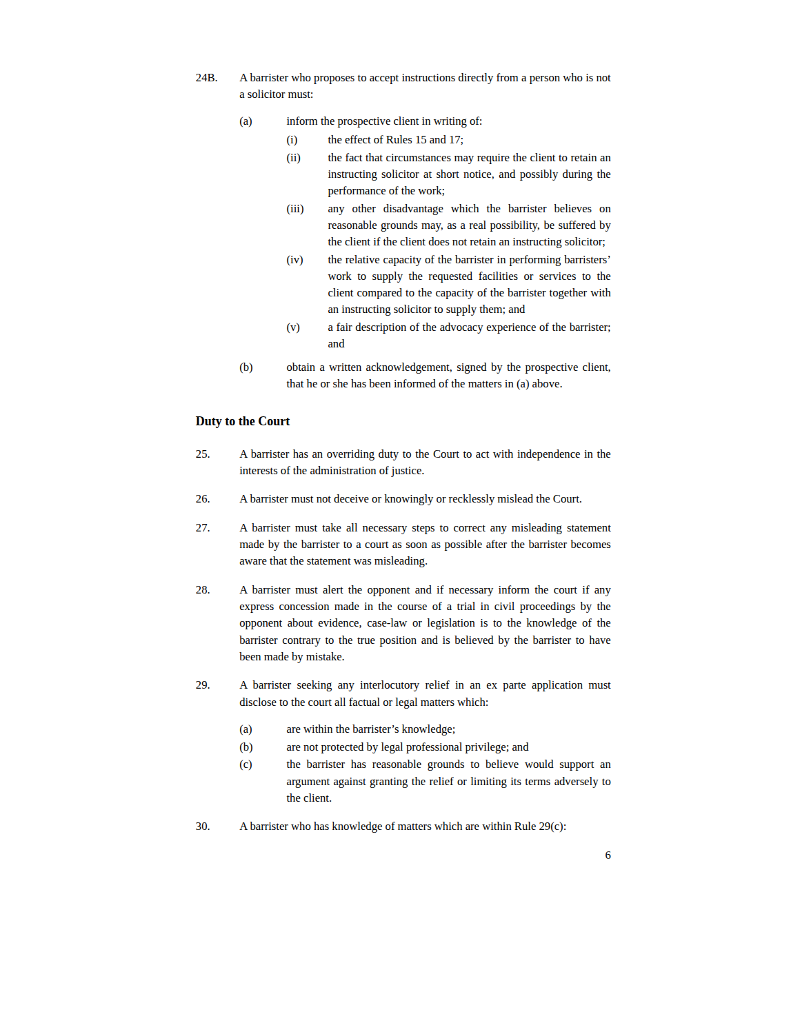24B.
A barrister who proposes to accept instructions directly from a person who is not a solicitor must:
(a)
inform the prospective client in writing of:
(i)
the effect of Rules 15 and 17;
(ii)
the fact that circumstances may require the client to retain an instructing solicitor at short notice, and possibly during the performance of the work;
(iii)
any other disadvantage which the barrister believes on reasonable grounds may, as a real possibility, be suffered by the client if the client does not retain an instructing solicitor;
(iv)
the relative capacity of the barrister in performing barristers’ work to supply the requested facilities or services to the client compared to the capacity of the barrister together with an instructing solicitor to supply them; and
(v)
a fair description of the advocacy experience of the barrister; and
(b)
obtain a written acknowledgement, signed by the prospective client, that he or she has been informed of the matters in (a) above.
Duty to the Court
25.
A barrister has an overriding duty to the Court to act with independence in the interests of the administration of justice.
26.
A barrister must not deceive or knowingly or recklessly mislead the Court.
27.
A barrister must take all necessary steps to correct any misleading statement made by the barrister to a court as soon as possible after the barrister becomes aware that the statement was misleading.
28.
A barrister must alert the opponent and if necessary inform the court if any express concession made in the course of a trial in civil proceedings by the opponent about evidence, case-law or legislation is to the knowledge of the barrister contrary to the true position and is believed by the barrister to have been made by mistake.
29.
A barrister seeking any interlocutory relief in an ex parte application must disclose to the court all factual or legal matters which:
(a)
are within the barrister’s knowledge;
(b)
are not protected by legal professional privilege; and
(c)
the barrister has reasonable grounds to believe would support an argument against granting the relief or limiting its terms adversely to the client.
30.
A barrister who has knowledge of matters which are within Rule 29(c):
6